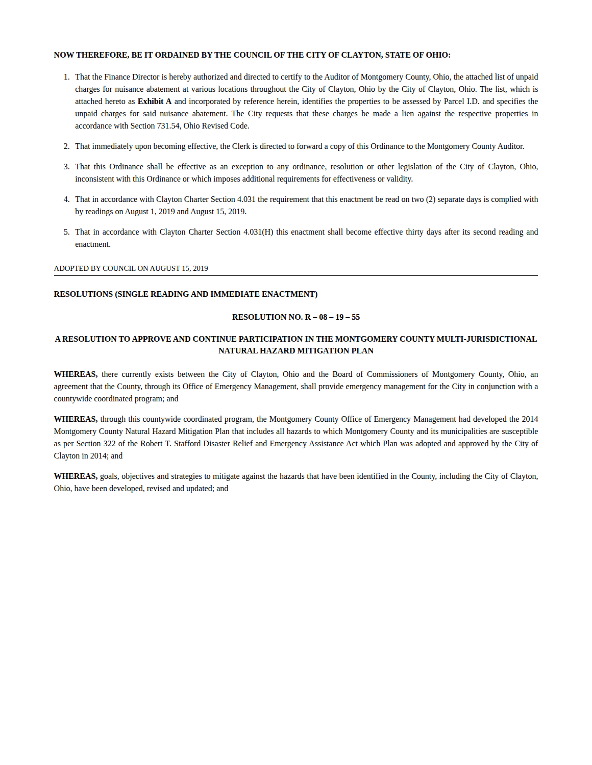NOW THEREFORE, BE IT ORDAINED BY THE COUNCIL OF THE CITY OF CLAYTON, STATE OF OHIO:
That the Finance Director is hereby authorized and directed to certify to the Auditor of Montgomery County, Ohio, the attached list of unpaid charges for nuisance abatement at various locations throughout the City of Clayton, Ohio by the City of Clayton, Ohio. The list, which is attached hereto as Exhibit A and incorporated by reference herein, identifies the properties to be assessed by Parcel I.D. and specifies the unpaid charges for said nuisance abatement. The City requests that these charges be made a lien against the respective properties in accordance with Section 731.54, Ohio Revised Code.
That immediately upon becoming effective, the Clerk is directed to forward a copy of this Ordinance to the Montgomery County Auditor.
That this Ordinance shall be effective as an exception to any ordinance, resolution or other legislation of the City of Clayton, Ohio, inconsistent with this Ordinance or which imposes additional requirements for effectiveness or validity.
That in accordance with Clayton Charter Section 4.031 the requirement that this enactment be read on two (2) separate days is complied with by readings on August 1, 2019 and August 15, 2019.
That in accordance with Clayton Charter Section 4.031(H) this enactment shall become effective thirty days after its second reading and enactment.
ADOPTED BY COUNCIL ON AUGUST 15, 2019
RESOLUTIONS (SINGLE READING AND IMMEDIATE ENACTMENT)
RESOLUTION NO. R – 08 – 19 – 55
A RESOLUTION TO APPROVE AND CONTINUE PARTICIPATION IN THE MONTGOMERY COUNTY MULTI-JURISDICTIONAL NATURAL HAZARD MITIGATION PLAN
WHEREAS, there currently exists between the City of Clayton, Ohio and the Board of Commissioners of Montgomery County, Ohio, an agreement that the County, through its Office of Emergency Management, shall provide emergency management for the City in conjunction with a countywide coordinated program; and
WHEREAS, through this countywide coordinated program, the Montgomery County Office of Emergency Management had developed the 2014 Montgomery County Natural Hazard Mitigation Plan that includes all hazards to which Montgomery County and its municipalities are susceptible as per Section 322 of the Robert T. Stafford Disaster Relief and Emergency Assistance Act which Plan was adopted and approved by the City of Clayton in 2014; and
WHEREAS, goals, objectives and strategies to mitigate against the hazards that have been identified in the County, including the City of Clayton, Ohio, have been developed, revised and updated; and